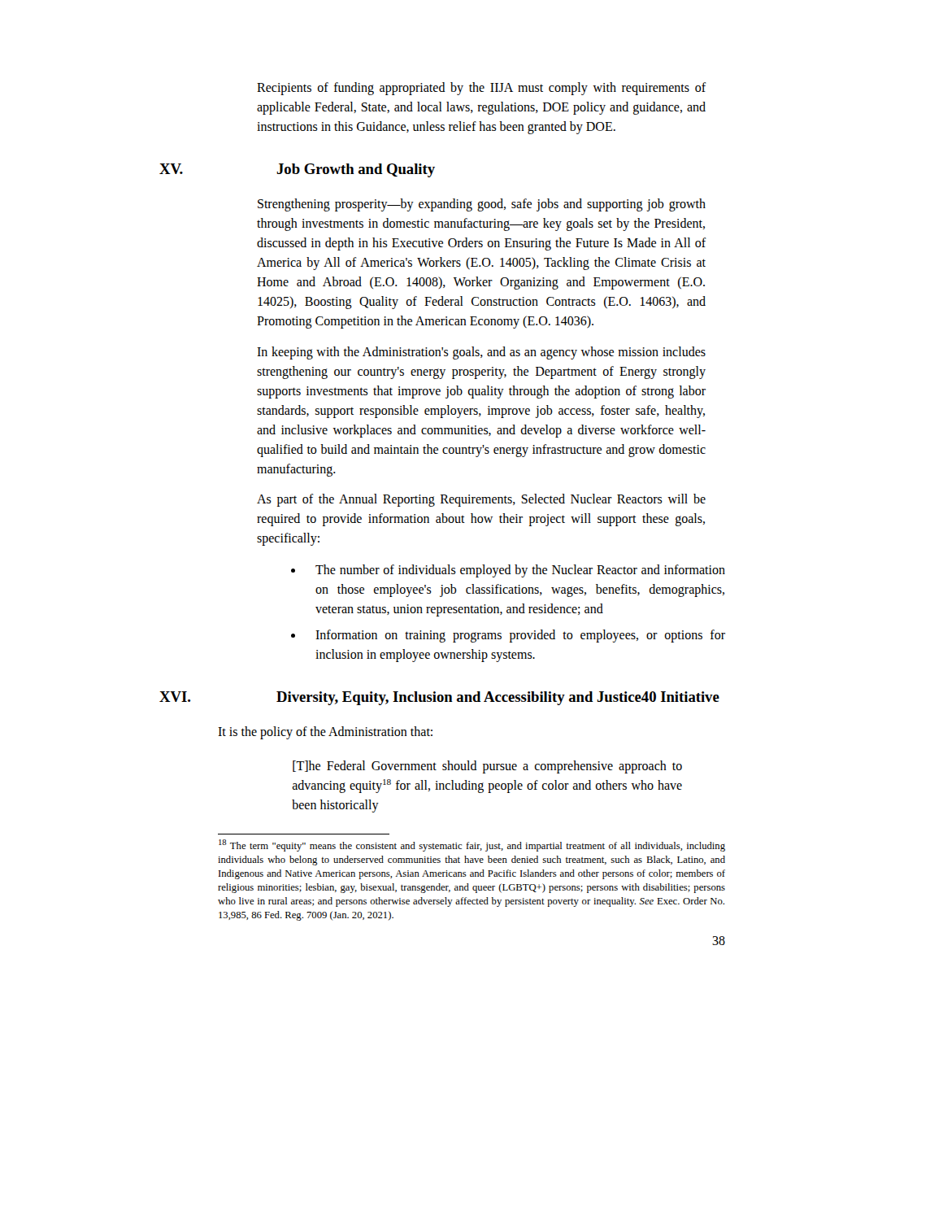Recipients of funding appropriated by the IIJA must comply with requirements of applicable Federal, State, and local laws, regulations, DOE policy and guidance, and instructions in this Guidance, unless relief has been granted by DOE.
XV. Job Growth and Quality
Strengthening prosperity—by expanding good, safe jobs and supporting job growth through investments in domestic manufacturing—are key goals set by the President, discussed in depth in his Executive Orders on Ensuring the Future Is Made in All of America by All of America's Workers (E.O. 14005), Tackling the Climate Crisis at Home and Abroad (E.O. 14008), Worker Organizing and Empowerment (E.O. 14025), Boosting Quality of Federal Construction Contracts (E.O. 14063), and Promoting Competition in the American Economy (E.O. 14036).
In keeping with the Administration's goals, and as an agency whose mission includes strengthening our country's energy prosperity, the Department of Energy strongly supports investments that improve job quality through the adoption of strong labor standards, support responsible employers, improve job access, foster safe, healthy, and inclusive workplaces and communities, and develop a diverse workforce well-qualified to build and maintain the country's energy infrastructure and grow domestic manufacturing.
As part of the Annual Reporting Requirements, Selected Nuclear Reactors will be required to provide information about how their project will support these goals, specifically:
The number of individuals employed by the Nuclear Reactor and information on those employee's job classifications, wages, benefits, demographics, veteran status, union representation, and residence; and
Information on training programs provided to employees, or options for inclusion in employee ownership systems.
XVI. Diversity, Equity, Inclusion and Accessibility and Justice40 Initiative
It is the policy of the Administration that:
[T]he Federal Government should pursue a comprehensive approach to advancing equity18 for all, including people of color and others who have been historically
18 The term "equity" means the consistent and systematic fair, just, and impartial treatment of all individuals, including individuals who belong to underserved communities that have been denied such treatment, such as Black, Latino, and Indigenous and Native American persons, Asian Americans and Pacific Islanders and other persons of color; members of religious minorities; lesbian, gay, bisexual, transgender, and queer (LGBTQ+) persons; persons with disabilities; persons who live in rural areas; and persons otherwise adversely affected by persistent poverty or inequality. See Exec. Order No. 13,985, 86 Fed. Reg. 7009 (Jan. 20, 2021).
38